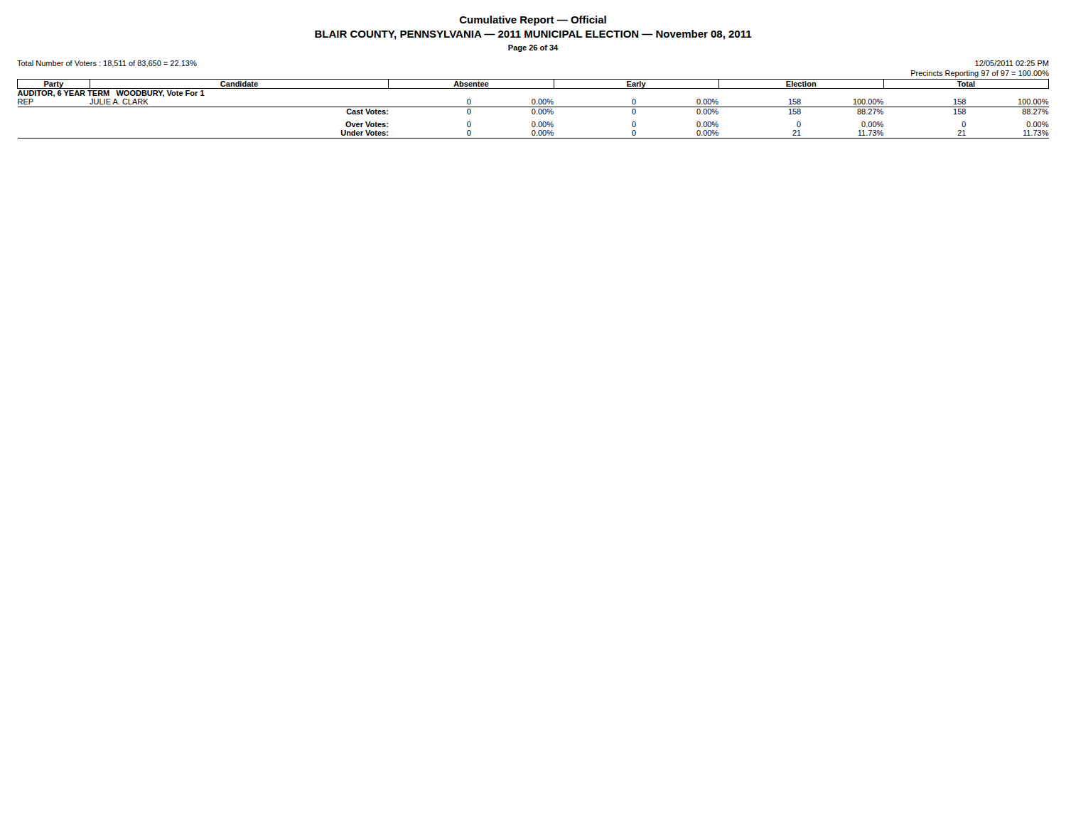Cumulative Report — Official
BLAIR COUNTY, PENNSYLVANIA — 2011 MUNICIPAL ELECTION — November 08, 2011
Page 26 of 34
Total Number of Voters : 18,511 of 83,650 = 22.13%
12/05/2011 02:25 PM
Precincts Reporting 97 of 97 = 100.00%
| Party | Candidate | Absentee | Early | Election | Total |
| AUDITOR, 6 YEAR TERM WOODBURY, Vote For 1 |
| REP | JULIE A. CLARK | 0 | 0.00% | 0 | 0.00% | 158 | 100.00% | 158 | 100.00% |
| | Cast Votes: | 0 | 0.00% | 0 | 0.00% | 158 | 88.27% | 158 | 88.27% |
| | Over Votes: | 0 | 0.00% | 0 | 0.00% | 0 | 0.00% | 0 | 0.00% |
| | Under Votes: | 0 | 0.00% | 0 | 0.00% | 21 | 11.73% | 21 | 11.73% |